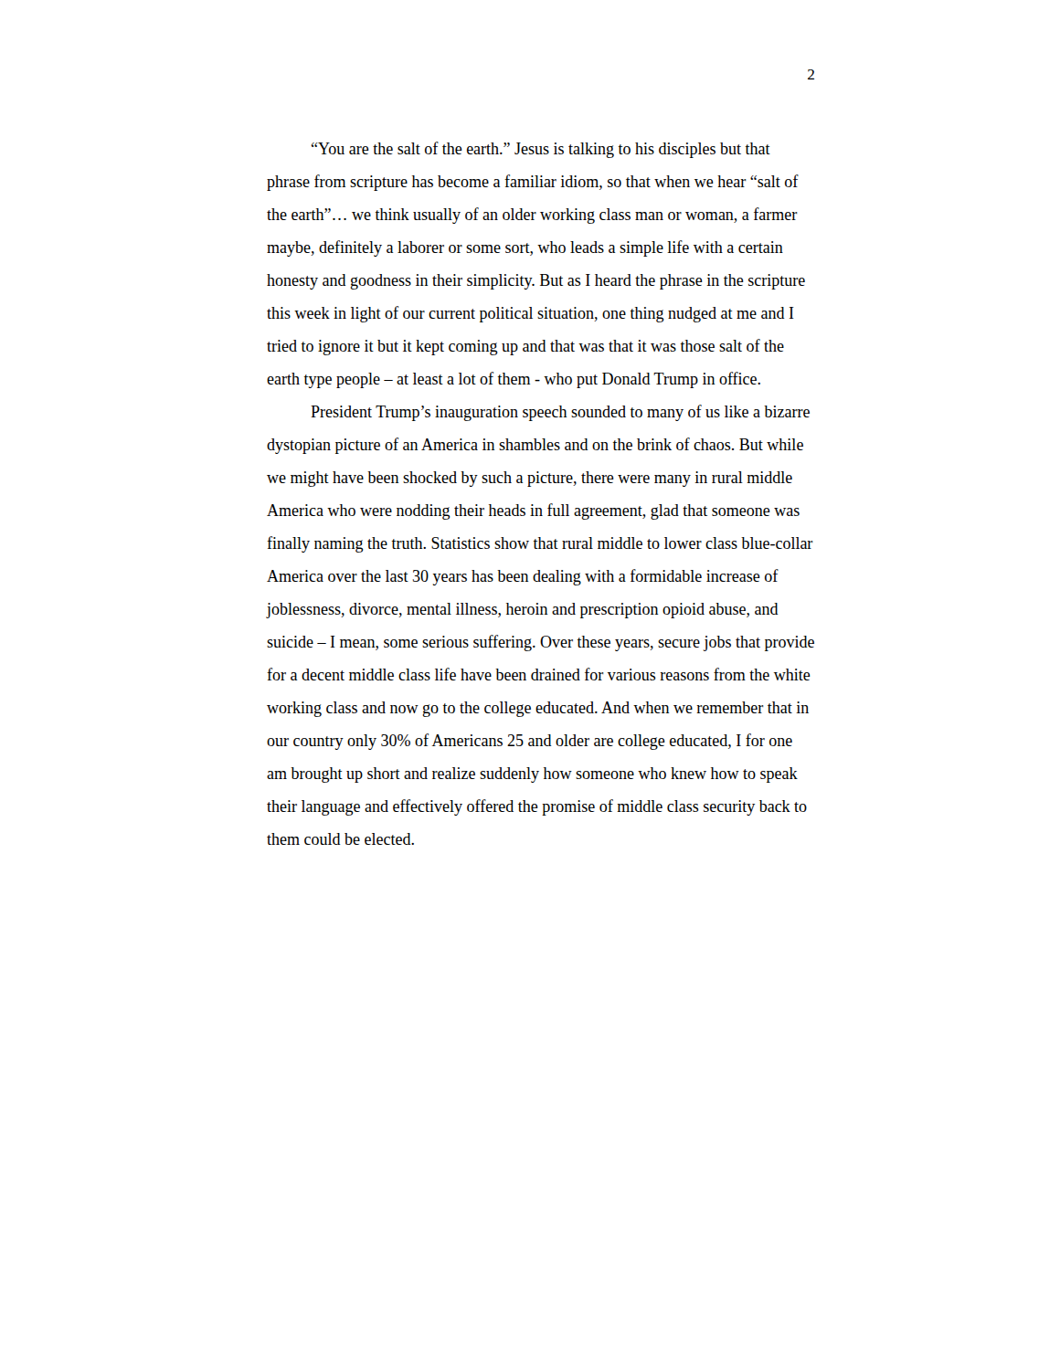2
“You are the salt of the earth.” Jesus is talking to his disciples but that phrase from scripture has become a familiar idiom, so that when we hear “salt of the earth”… we think usually of an older working class man or woman, a farmer maybe, definitely a laborer or some sort, who leads a simple life with a certain honesty and goodness in their simplicity. But as I heard the phrase in the scripture this week in light of our current political situation, one thing nudged at me and I tried to ignore it but it kept coming up and that was that it was those salt of the earth type people – at least a lot of them - who put Donald Trump in office.
President Trump’s inauguration speech sounded to many of us like a bizarre dystopian picture of an America in shambles and on the brink of chaos. But while we might have been shocked by such a picture, there were many in rural middle America who were nodding their heads in full agreement, glad that someone was finally naming the truth. Statistics show that rural middle to lower class blue-collar America over the last 30 years has been dealing with a formidable increase of joblessness, divorce, mental illness, heroin and prescription opioid abuse, and suicide – I mean, some serious suffering. Over these years, secure jobs that provide for a decent middle class life have been drained for various reasons from the white working class and now go to the college educated. And when we remember that in our country only 30% of Americans 25 and older are college educated, I for one am brought up short and realize suddenly how someone who knew how to speak their language and effectively offered the promise of middle class security back to them could be elected.